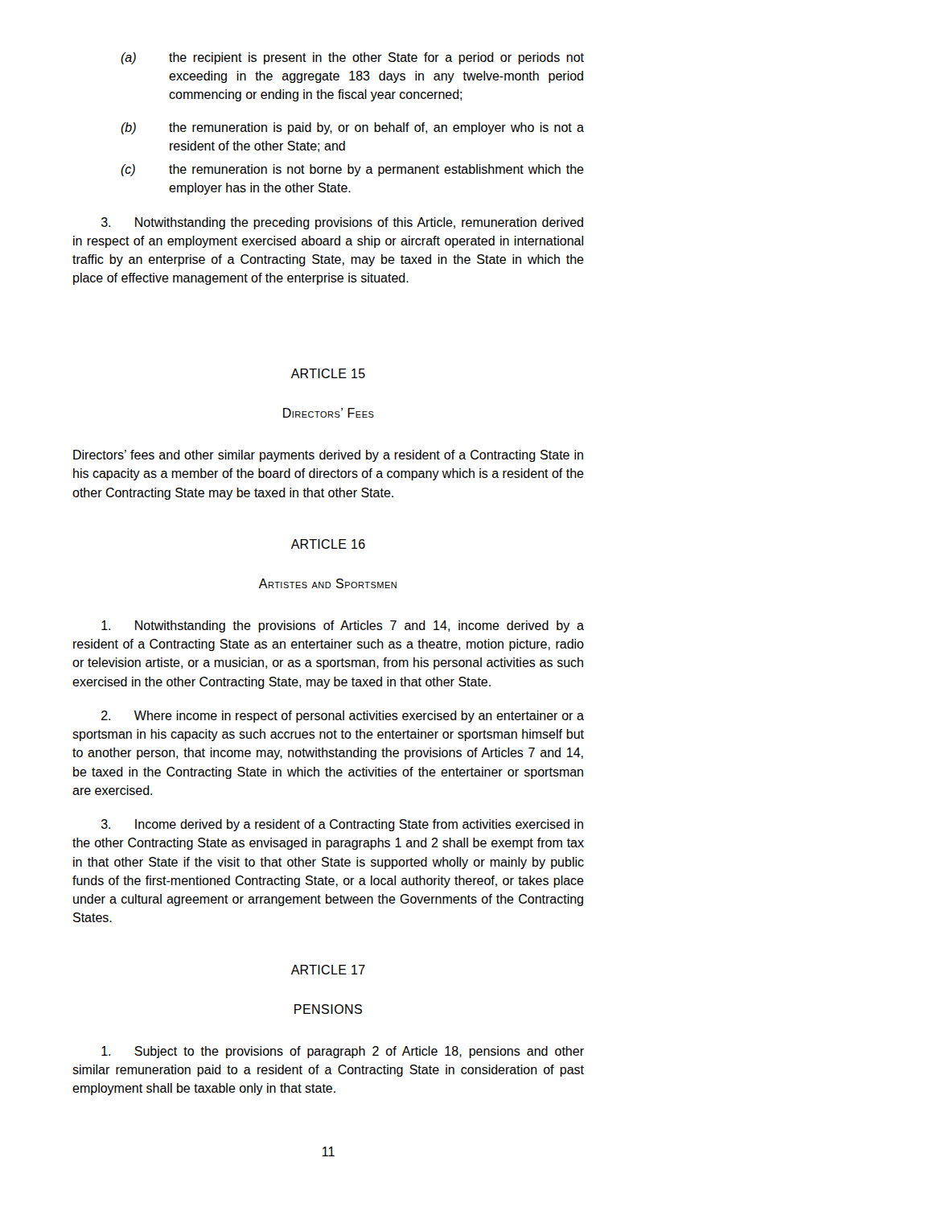(a)
the recipient is present in the other State for a period or periods not exceeding in the aggregate 183 days in any twelve-month period commencing or ending in the fiscal year concerned;
(b)
the remuneration is paid by, or on behalf of, an employer who is not a resident of the other State; and
(c)
the remuneration is not borne by a permanent establishment which the employer has in the other State.
3. Notwithstanding the preceding provisions of this Article, remuneration derived in respect of an employment exercised aboard a ship or aircraft operated in international traffic by an enterprise of a Contracting State, may be taxed in the State in which the place of effective management of the enterprise is situated.
ARTICLE 15
Directors’ Fees
Directors’ fees and other similar payments derived by a resident of a Contracting State in his capacity as a member of the board of directors of a company which is a resident of the other Contracting State may be taxed in that other State.
ARTICLE 16
Artistes and Sportsmen
1. Notwithstanding the provisions of Articles 7 and 14, income derived by a resident of a Contracting State as an entertainer such as a theatre, motion picture, radio or television artiste, or a musician, or as a sportsman, from his personal activities as such exercised in the other Contracting State, may be taxed in that other State.
2. Where income in respect of personal activities exercised by an entertainer or a sportsman in his capacity as such accrues not to the entertainer or sportsman himself but to another person, that income may, notwithstanding the provisions of Articles 7 and 14, be taxed in the Contracting State in which the activities of the entertainer or sportsman are exercised.
3. Income derived by a resident of a Contracting State from activities exercised in the other Contracting State as envisaged in paragraphs 1 and 2 shall be exempt from tax in that other State if the visit to that other State is supported wholly or mainly by public funds of the first-mentioned Contracting State, or a local authority thereof, or takes place under a cultural agreement or arrangement between the Governments of the Contracting States.
ARTICLE 17
Pensions
1. Subject to the provisions of paragraph 2 of Article 18, pensions and other similar remuneration paid to a resident of a Contracting State in consideration of past employment shall be taxable only in that state.
11